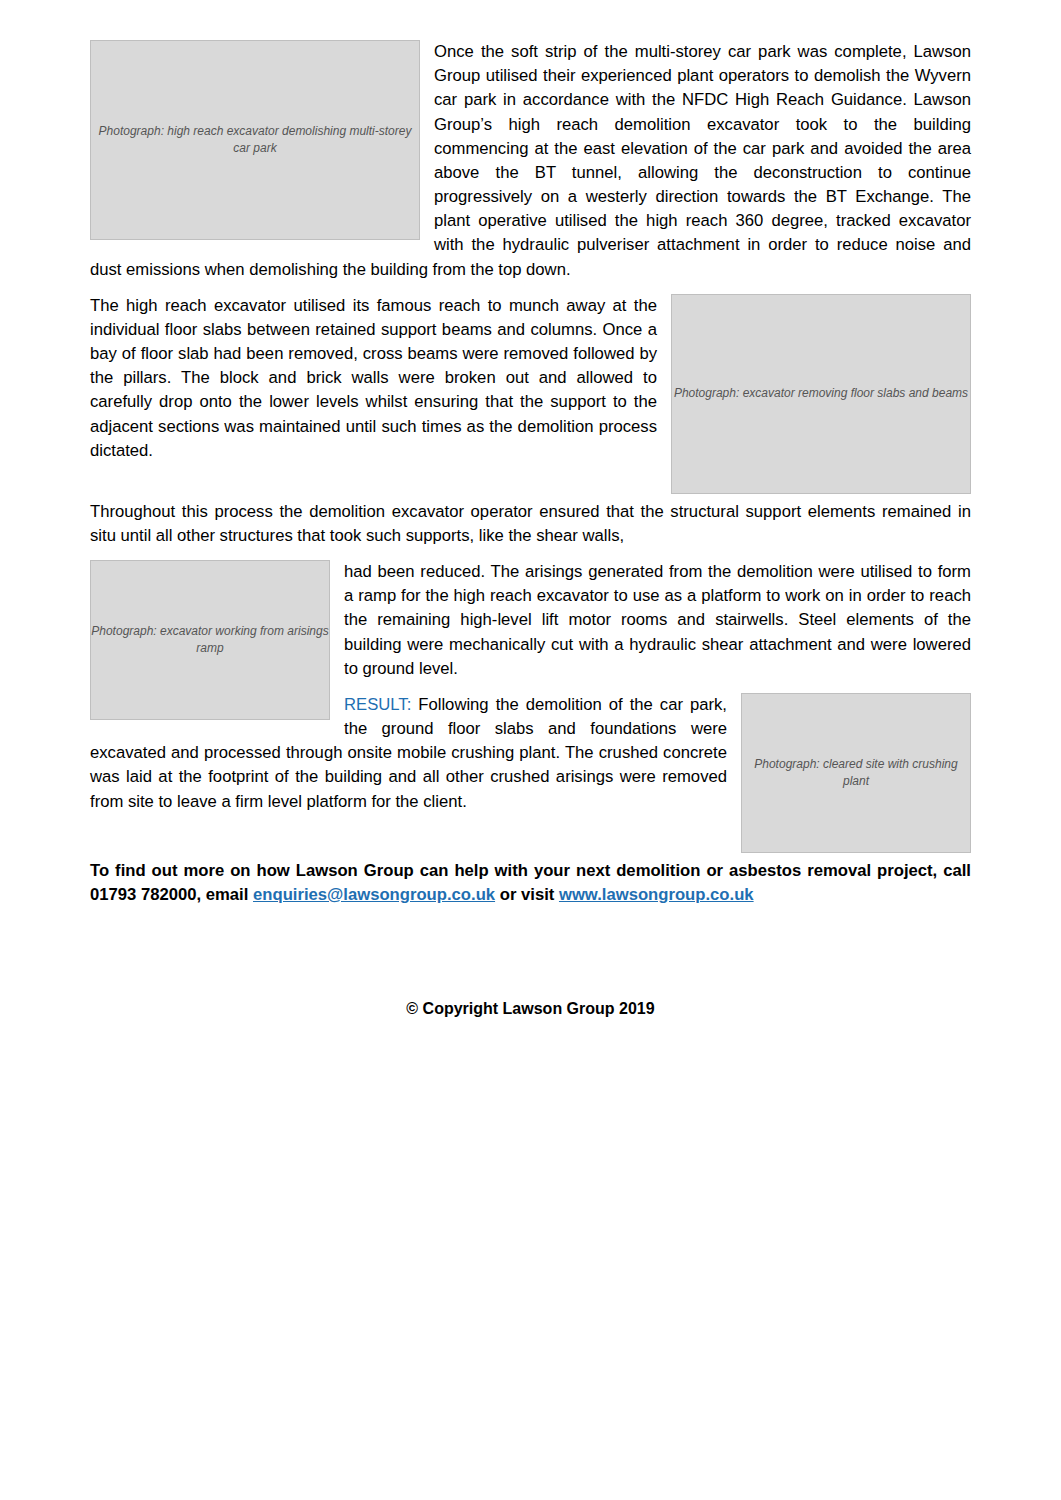Photograph: high reach excavator demolishing multi-storey car park
Once the soft strip of the multi-storey car park was complete, Lawson Group utilised their experienced plant operators to demolish the Wyvern car park in accordance with the NFDC High Reach Guidance. Lawson Group’s high reach demolition excavator took to the building commencing at the east elevation of the car park and avoided the area above the BT tunnel, allowing the deconstruction to continue progressively on a westerly direction towards the BT Exchange. The plant operative utilised the high reach 360 degree, tracked excavator with the hydraulic pulveriser attachment in order to reduce noise and dust emissions when demolishing the building from the top down.
Photograph: excavator removing floor slabs and beams
The high reach excavator utilised its famous reach to munch away at the individual floor slabs between retained support beams and columns. Once a bay of floor slab had been removed, cross beams were removed followed by the pillars. The block and brick walls were broken out and allowed to carefully drop onto the lower levels whilst ensuring that the support to the adjacent sections was maintained until such times as the demolition process dictated.
Throughout this process the demolition excavator operator ensured that the structural support elements remained in situ until all other structures that took such supports, like the shear walls,
Photograph: excavator working from arisings ramp
had been reduced. The arisings generated from the demolition were utilised to form a ramp for the high reach excavator to use as a platform to work on in order to reach the remaining high-level lift motor rooms and stairwells. Steel elements of the building were mechanically cut with a hydraulic shear attachment and were lowered to ground level.
Photograph: cleared site with crushing plant
RESULT: Following the demolition of the car park, the ground floor slabs and foundations were excavated and processed through onsite mobile crushing plant. The crushed concrete was laid at the footprint of the building and all other crushed arisings were removed from site to leave a firm level platform for the client.
To find out more on how Lawson Group can help with your next demolition or asbestos removal project, call 01793 782000, email enquiries@lawsongroup.co.uk or visit www.lawsongroup.co.uk
© Copyright Lawson Group 2019